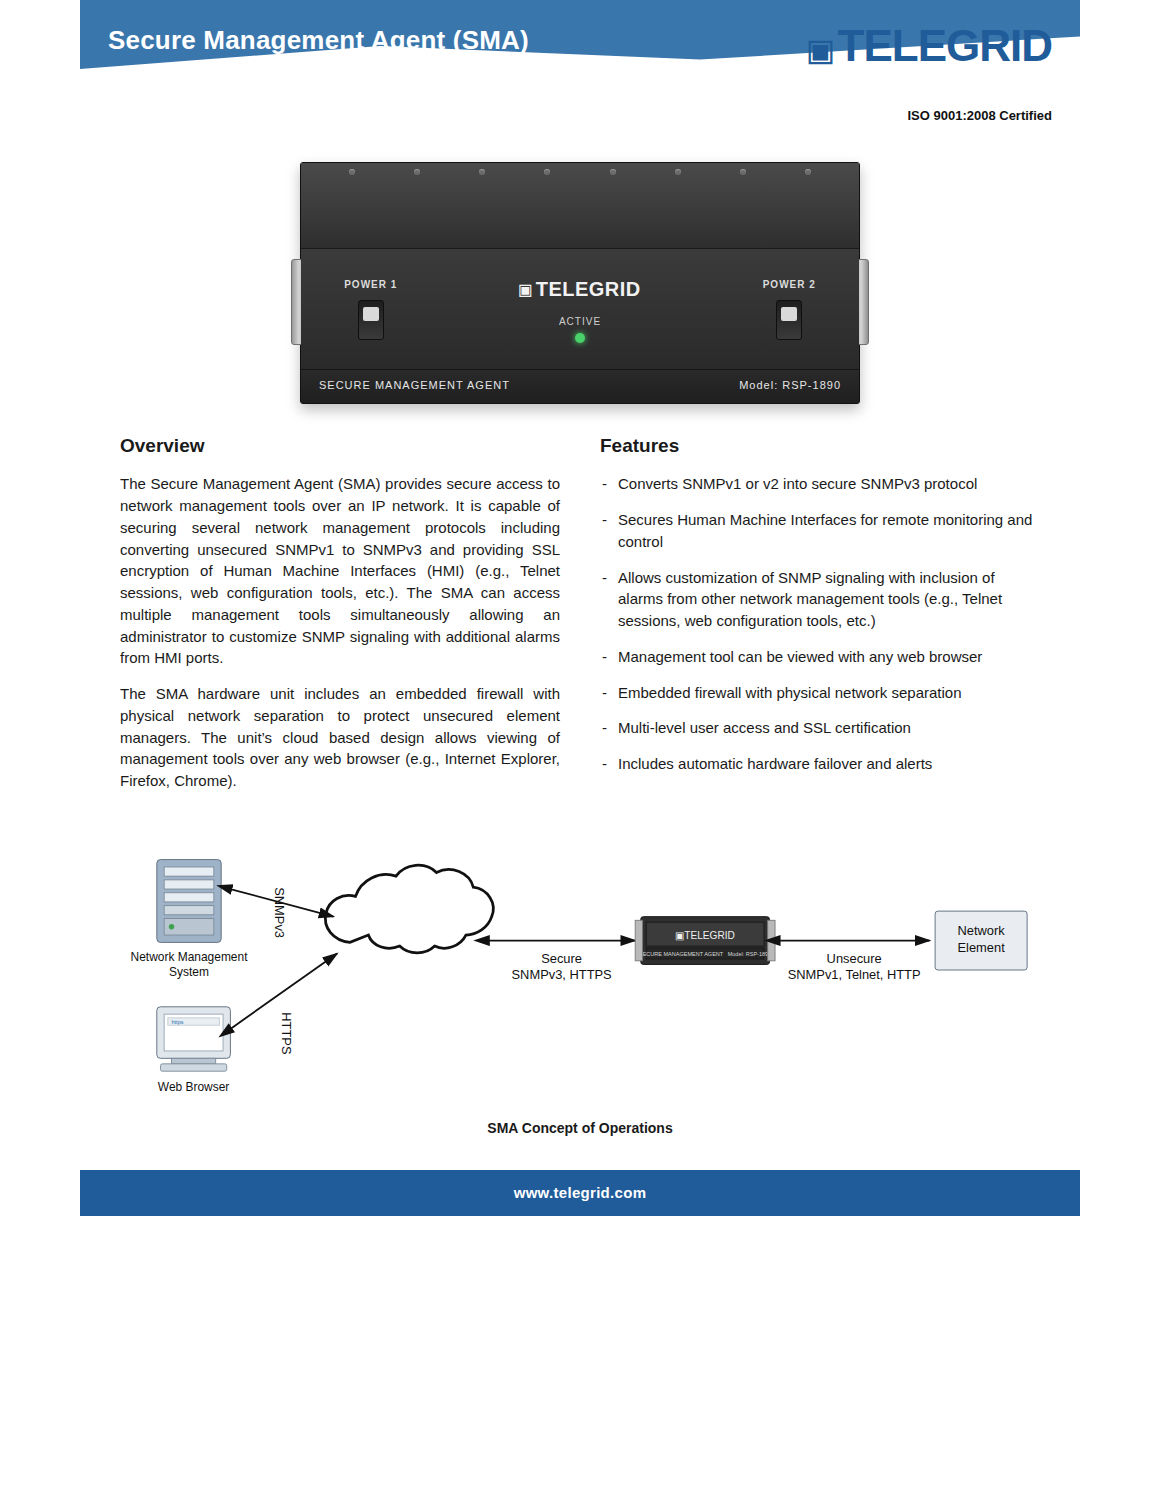Secure Management Agent (SMA)
Model RSP-1890
▣TELEGRID
ISO 9001:2008 Certified
POWER 1
▣TELEGRID
ACTIVE
POWER 2
SECURE MANAGEMENT AGENT Model: RSP-1890
Overview
The Secure Management Agent (SMA) provides secure access to network management tools over an IP network. It is capable of securing several network management protocols including converting unsecured SNMPv1 to SNMPv3 and providing SSL encryption of Human Machine Interfaces (HMI) (e.g., Telnet sessions, web configuration tools, etc.). The SMA can access multiple management tools simultaneously allowing an administrator to customize SNMP signaling with additional alarms from HMI ports.
The SMA hardware unit includes an embedded firewall with physical network separation to protect unsecured element managers. The unit’s cloud based design allows viewing of management tools over any web browser (e.g., Internet Explorer, Firefox, Chrome).
Features
Converts SNMPv1 or v2 into secure SNMPv3 protocol
Secures Human Machine Interfaces for remote monitoring and control
Allows customization of SNMP signaling with inclusion of alarms from other network management tools (e.g., Telnet sessions, web configuration tools, etc.)
Management tool can be viewed with any web browser
Embedded firewall with physical network separation
Multi-level user access and SSL certification
Includes automatic hardware failover and alerts
SMA Concept of Operations A Network Management System and a Web Browser connect over a cloud using secure SNMPv3 and HTTPS to the Secure Management Agent, which connects to a Network Element using unsecure SNMPv1, Telnet and HTTP. Network Management System https Web Browser SNMPv3 HTTPS Secure SNMPv3, HTTPS ▣TELEGRID SECURE MANAGEMENT AGENT Model: RSP-1890 Unsecure SNMPv1, Telnet, HTTP Network Element
SMA Concept of Operations
www.telegrid.com